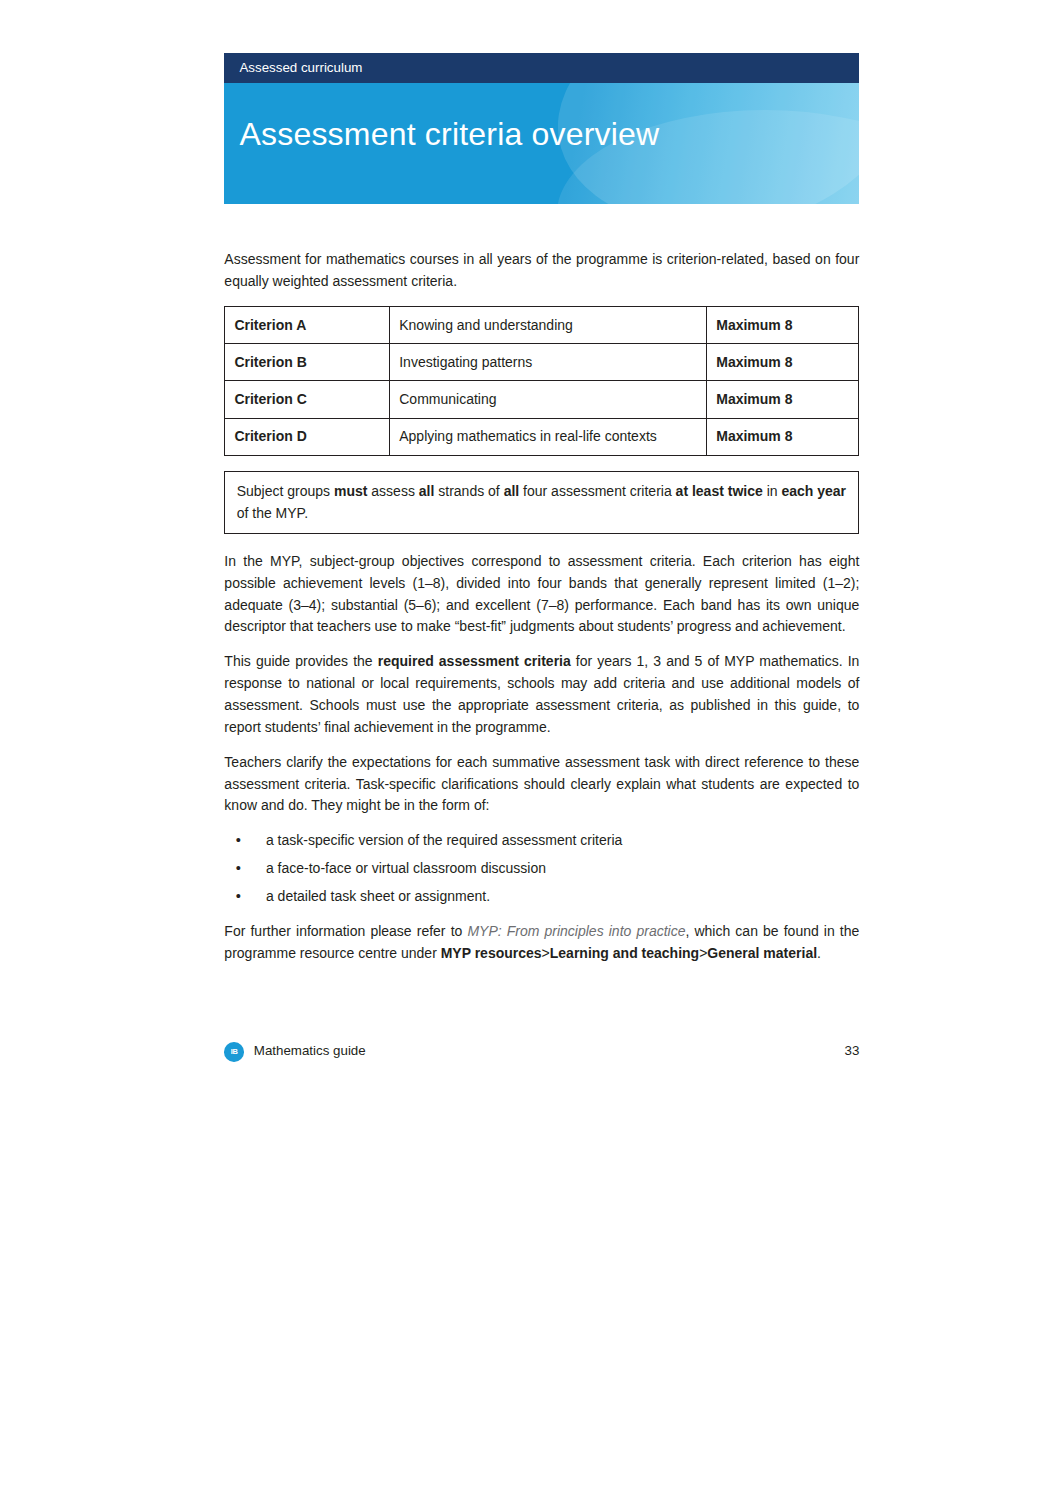Assessed curriculum
Assessment criteria overview
Assessment for mathematics courses in all years of the programme is criterion-related, based on four equally weighted assessment criteria.
| Criterion A | Knowing and understanding | Maximum 8 |
| Criterion B | Investigating patterns | Maximum 8 |
| Criterion C | Communicating | Maximum 8 |
| Criterion D | Applying mathematics in real-life contexts | Maximum 8 |
Subject groups must assess all strands of all four assessment criteria at least twice in each year of the MYP.
In the MYP, subject-group objectives correspond to assessment criteria. Each criterion has eight possible achievement levels (1–8), divided into four bands that generally represent limited (1–2); adequate (3–4); substantial (5–6); and excellent (7–8) performance. Each band has its own unique descriptor that teachers use to make “best-fit” judgments about students’ progress and achievement.
This guide provides the required assessment criteria for years 1, 3 and 5 of MYP mathematics. In response to national or local requirements, schools may add criteria and use additional models of assessment. Schools must use the appropriate assessment criteria, as published in this guide, to report students’ final achievement in the programme.
Teachers clarify the expectations for each summative assessment task with direct reference to these assessment criteria. Task-specific clarifications should clearly explain what students are expected to know and do. They might be in the form of:
a task-specific version of the required assessment criteria
a face-to-face or virtual classroom discussion
a detailed task sheet or assignment.
For further information please refer to MYP: From principles into practice, which can be found in the programme resource centre under MYP resources>Learning and teaching>General material.
IB
Mathematics guide 33